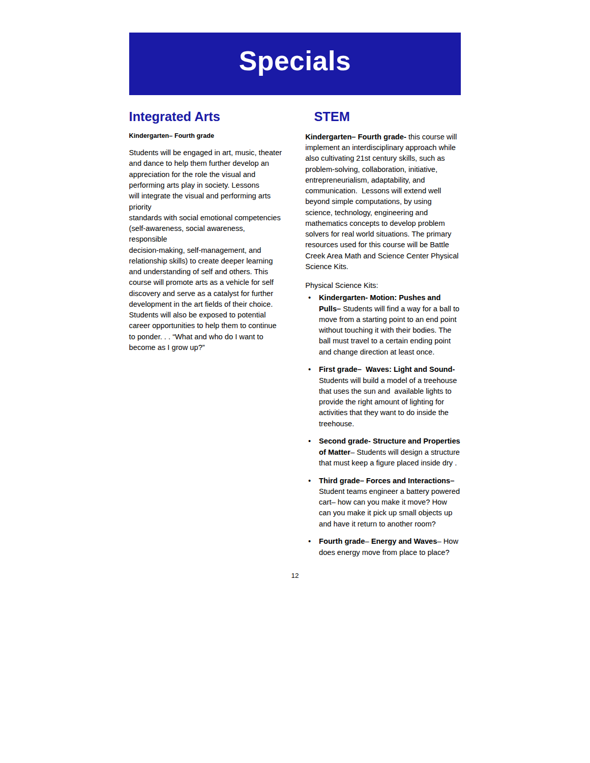Specials
Integrated Arts
Kindergarten– Fourth grade
Students will be engaged in art, music, theater and dance to help them further develop an appreciation for the role the visual and performing arts play in society. Lessons
will integrate the visual and performing arts priority
standards with social emotional competencies
(self-awareness, social awareness, responsible
decision-making, self-management, and relationship skills) to create deeper learning and understanding of self and others. This course will promote arts as a vehicle for self discovery and serve as a catalyst for further development in the art fields of their choice. Students will also be exposed to potential career opportunities to help them to continue to ponder. . . “What and who do I want to become as I grow up?”
STEM
Kindergarten– Fourth grade- this course will implement an interdisciplinary approach while also cultivating 21st century skills, such as problem-solving, collaboration, initiative, entrepreneurialism, adaptability, and communication. Lessons will extend well beyond simple computations, by using science, technology, engineering and mathematics concepts to develop problem solvers for real world situations. The primary resources used for this course will be Battle Creek Area Math and Science Center Physical Science Kits.
Physical Science Kits:
Kindergarten- Motion: Pushes and Pulls– Students will find a way for a ball to move from a starting point to an end point without touching it with their bodies. The ball must travel to a certain ending point and change direction at least once.
First grade– Waves: Light and Sound- Students will build a model of a treehouse that uses the sun and available lights to provide the right amount of lighting for activities that they want to do inside the treehouse.
Second grade- Structure and Properties of Matter– Students will design a structure that must keep a figure placed inside dry .
Third grade– Forces and Interactions– Student teams engineer a battery powered cart– how can you make it move? How can you make it pick up small objects up and have it return to another room?
Fourth grade– Energy and Waves– How does energy move from place to place?
12